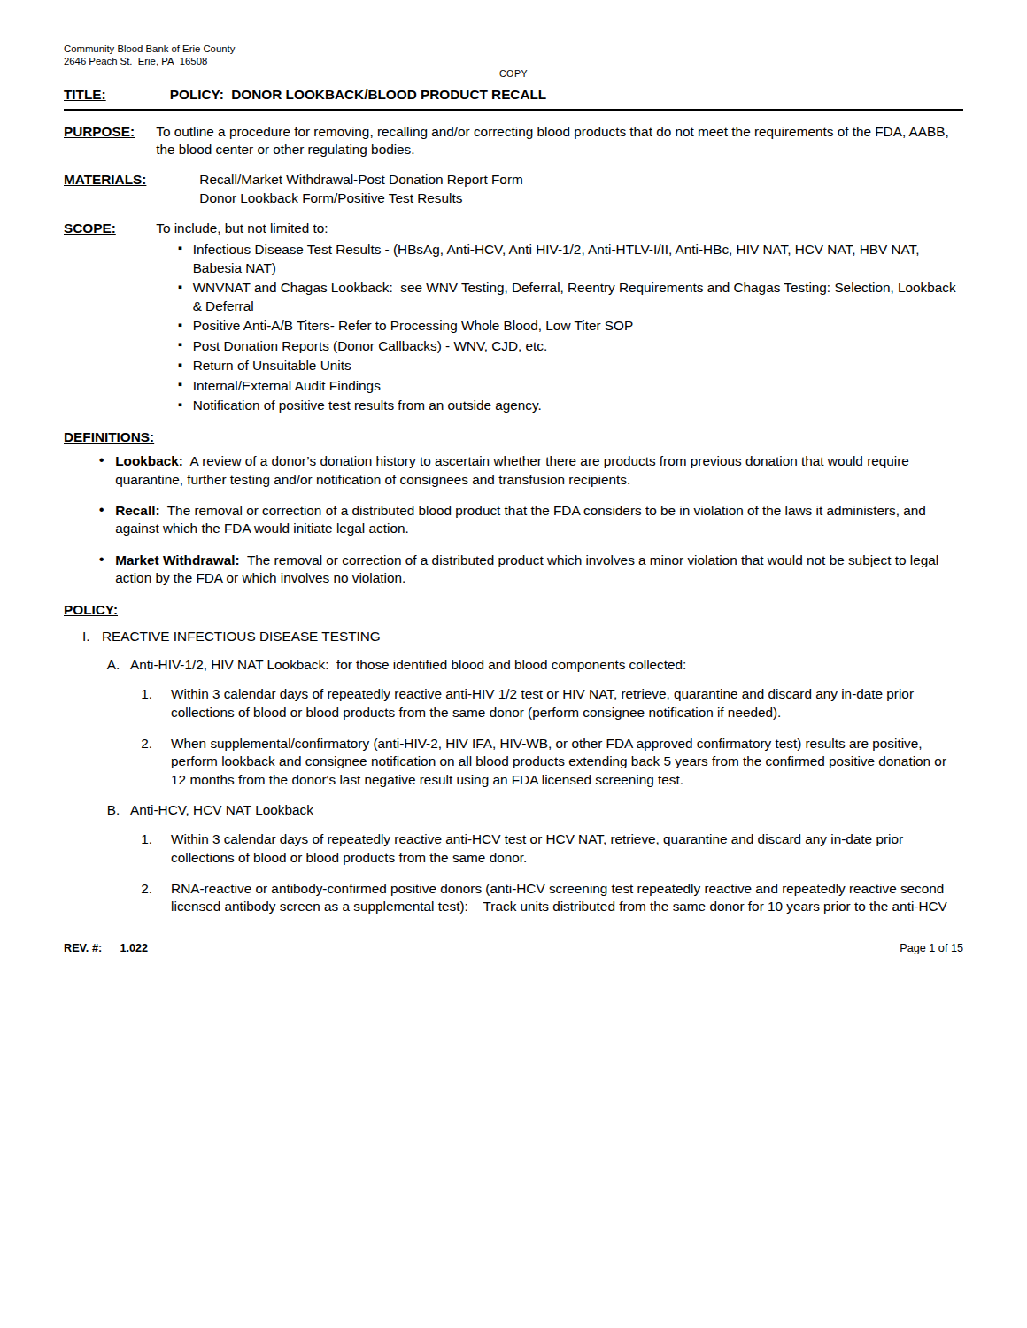Community Blood Bank of Erie County
2646 Peach St. Erie, PA 16508
COPY
TITLE: POLICY: DONOR LOOKBACK/BLOOD PRODUCT RECALL
PURPOSE: To outline a procedure for removing, recalling and/or correcting blood products that do not meet the requirements of the FDA, AABB, the blood center or other regulating bodies.
MATERIALS:
Recall/Market Withdrawal-Post Donation Report Form
Donor Lookback Form/Positive Test Results
SCOPE: To include, but not limited to:
Infectious Disease Test Results - (HBsAg, Anti-HCV, Anti HIV-1/2, Anti-HTLV-I/II, Anti-HBc, HIV NAT, HCV NAT, HBV NAT, Babesia NAT)
WNVNAT and Chagas Lookback: see WNV Testing, Deferral, Reentry Requirements and Chagas Testing: Selection, Lookback & Deferral
Positive Anti-A/B Titers- Refer to Processing Whole Blood, Low Titer SOP
Post Donation Reports (Donor Callbacks) - WNV, CJD, etc.
Return of Unsuitable Units
Internal/External Audit Findings
Notification of positive test results from an outside agency.
DEFINITIONS:
Lookback: A review of a donor’s donation history to ascertain whether there are products from previous donation that would require quarantine, further testing and/or notification of consignees and transfusion recipients.
Recall: The removal or correction of a distributed blood product that the FDA considers to be in violation of the laws it administers, and against which the FDA would initiate legal action.
Market Withdrawal: The removal or correction of a distributed product which involves a minor violation that would not be subject to legal action by the FDA or which involves no violation.
POLICY:
REACTIVE INFECTIOUS DISEASE TESTING
Anti-HIV-1/2, HIV NAT Lookback: for those identified blood and blood components collected:
Within 3 calendar days of repeatedly reactive anti-HIV 1/2 test or HIV NAT, retrieve, quarantine and discard any in-date prior collections of blood or blood products from the same donor (perform consignee notification if needed).
When supplemental/confirmatory (anti-HIV-2, HIV IFA, HIV-WB, or other FDA approved confirmatory test) results are positive, perform lookback and consignee notification on all blood products extending back 5 years from the confirmed positive donation or 12 months from the donor's last negative result using an FDA licensed screening test.
Anti-HCV, HCV NAT Lookback
Within 3 calendar days of repeatedly reactive anti-HCV test or HCV NAT, retrieve, quarantine and discard any in-date prior collections of blood or blood products from the same donor.
RNA-reactive or antibody-confirmed positive donors (anti-HCV screening test repeatedly reactive and repeatedly reactive second licensed antibody screen as a supplemental test): Track units distributed from the same donor for 10 years prior to the anti-HCV
REV. #:1.022 Page 1 of 15